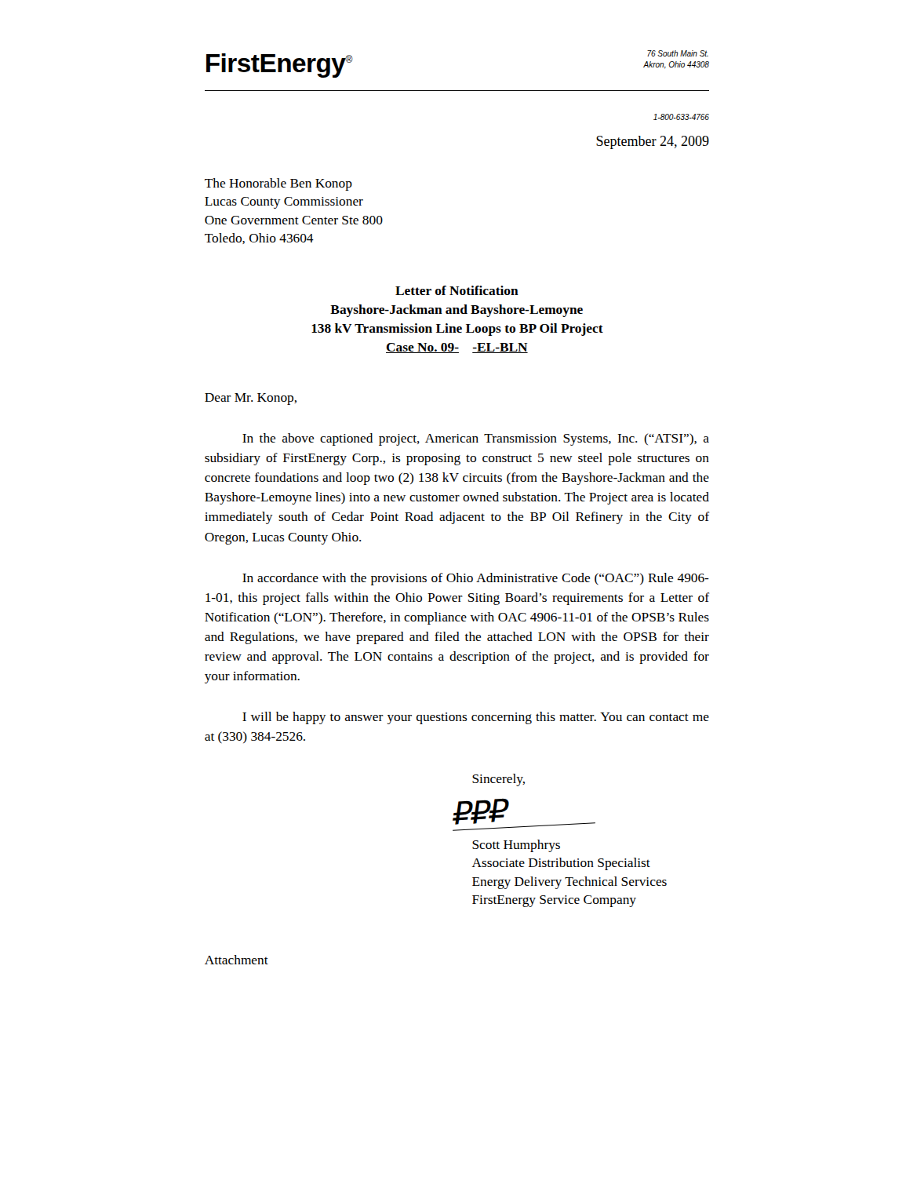FirstEnergy®
76 South Main St.
Akron, Ohio 44308
1-800-633-4766
September 24, 2009
The Honorable Ben Konop
Lucas County Commissioner
One Government Center Ste 800
Toledo, Ohio 43604
Letter of Notification
Bayshore-Jackman and Bayshore-Lemoyne
138 kV Transmission Line Loops to BP Oil Project
Case No. 09- -EL-BLN
Dear Mr. Konop,
In the above captioned project, American Transmission Systems, Inc. (“ATSI”), a subsidiary of FirstEnergy Corp., is proposing to construct 5 new steel pole structures on concrete foundations and loop two (2) 138 kV circuits (from the Bayshore-Jackman and the Bayshore-Lemoyne lines) into a new customer owned substation. The Project area is located immediately south of Cedar Point Road adjacent to the BP Oil Refinery in the City of Oregon, Lucas County Ohio.
In accordance with the provisions of Ohio Administrative Code (“OAC”) Rule 4906-1-01, this project falls within the Ohio Power Siting Board’s requirements for a Letter of Notification (“LON”). Therefore, in compliance with OAC 4906-11-01 of the OPSB’s Rules and Regulations, we have prepared and filed the attached LON with the OPSB for their review and approval. The LON contains a description of the project, and is provided for your information.
I will be happy to answer your questions concerning this matter. You can contact me at (330) 384-2526.
Sincerely,
₽₽₽
Scott Humphrys
Associate Distribution Specialist
Energy Delivery Technical Services
FirstEnergy Service Company
Attachment